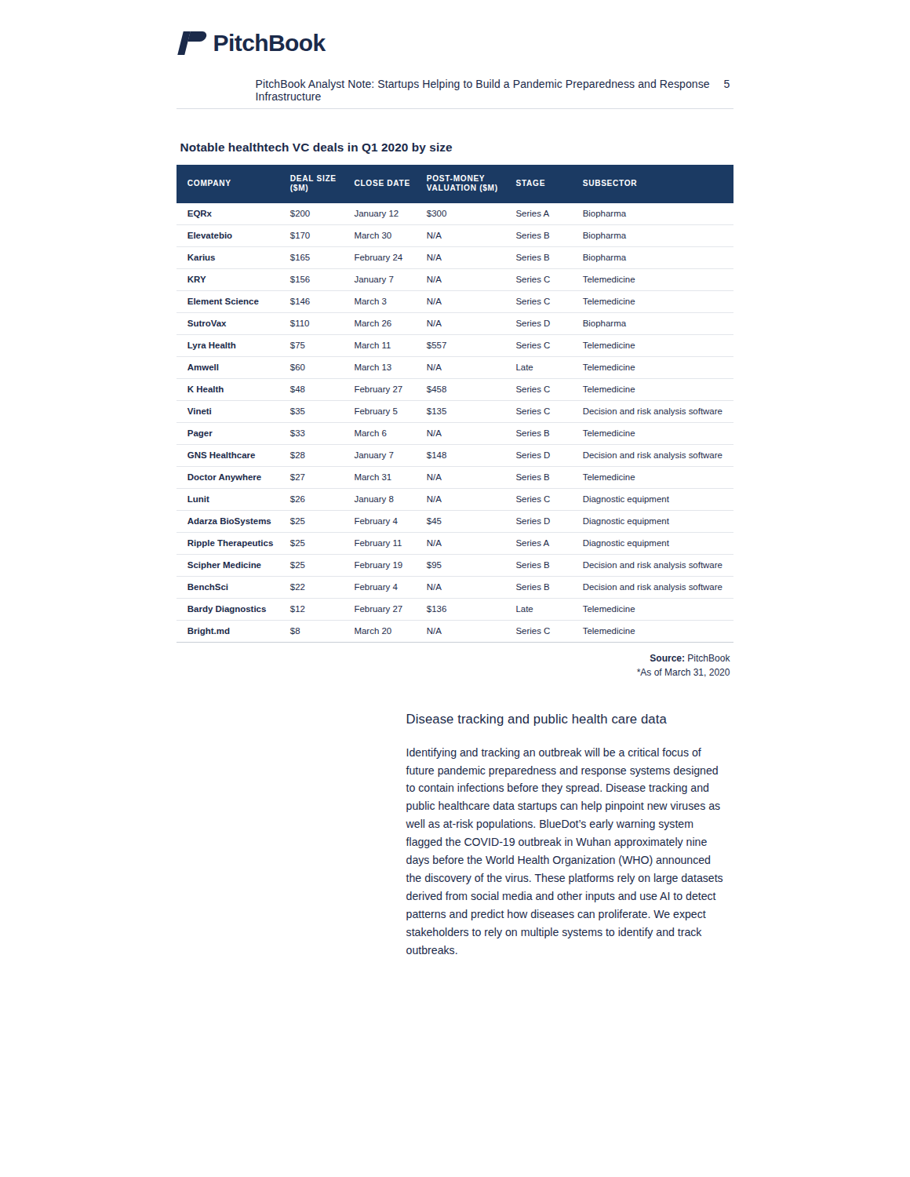PitchBook
PitchBook Analyst Note: Startups Helping to Build a Pandemic Preparedness and Response Infrastructure
5
Notable healthtech VC deals in Q1 2020 by size
| COMPANY | DEAL SIZE ($M) | CLOSE DATE | POST-MONEY VALUATION ($M) | STAGE | SUBSECTOR |
| --- | --- | --- | --- | --- | --- |
| EQRx | $200 | January 12 | $300 | Series A | Biopharma |
| Elevatebio | $170 | March 30 | N/A | Series B | Biopharma |
| Karius | $165 | February 24 | N/A | Series B | Biopharma |
| KRY | $156 | January 7 | N/A | Series C | Telemedicine |
| Element Science | $146 | March 3 | N/A | Series C | Telemedicine |
| SutroVax | $110 | March 26 | N/A | Series D | Biopharma |
| Lyra Health | $75 | March 11 | $557 | Series C | Telemedicine |
| Amwell | $60 | March 13 | N/A | Late | Telemedicine |
| K Health | $48 | February 27 | $458 | Series C | Telemedicine |
| Vineti | $35 | February 5 | $135 | Series C | Decision and risk analysis software |
| Pager | $33 | March 6 | N/A | Series B | Telemedicine |
| GNS Healthcare | $28 | January 7 | $148 | Series D | Decision and risk analysis software |
| Doctor Anywhere | $27 | March 31 | N/A | Series B | Telemedicine |
| Lunit | $26 | January 8 | N/A | Series C | Diagnostic equipment |
| Adarza BioSystems | $25 | February 4 | $45 | Series D | Diagnostic equipment |
| Ripple Therapeutics | $25 | February 11 | N/A | Series A | Diagnostic equipment |
| Scipher Medicine | $25 | February 19 | $95 | Series B | Decision and risk analysis software |
| BenchSci | $22 | February 4 | N/A | Series B | Decision and risk analysis software |
| Bardy Diagnostics | $12 | February 27 | $136 | Late | Telemedicine |
| Bright.md | $8 | March 20 | N/A | Series C | Telemedicine |
Source: PitchBook
*As of March 31, 2020
Disease tracking and public health care data
Identifying and tracking an outbreak will be a critical focus of future pandemic preparedness and response systems designed to contain infections before they spread. Disease tracking and public healthcare data startups can help pinpoint new viruses as well as at-risk populations. BlueDot’s early warning system flagged the COVID-19 outbreak in Wuhan approximately nine days before the World Health Organization (WHO) announced the discovery of the virus. These platforms rely on large datasets derived from social media and other inputs and use AI to detect patterns and predict how diseases can proliferate. We expect stakeholders to rely on multiple systems to identify and track outbreaks.